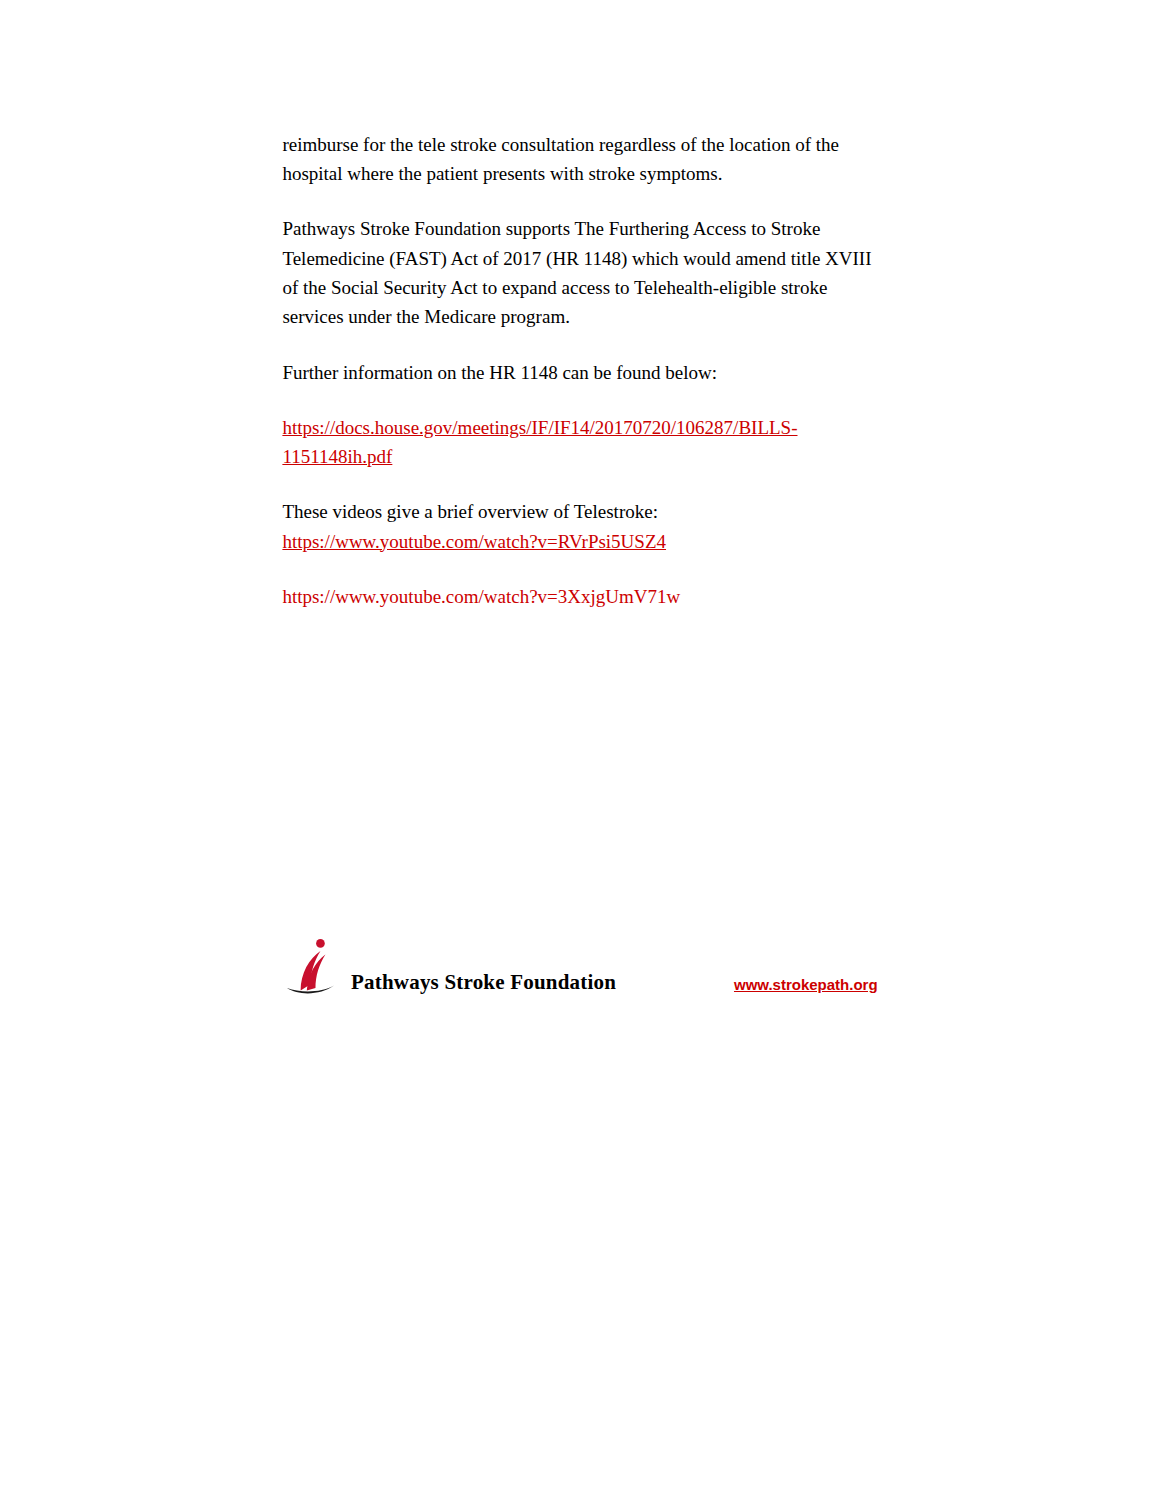reimburse for the tele stroke consultation regardless of the location of the hospital where the patient presents with stroke symptoms.
Pathways Stroke Foundation supports The Furthering Access to Stroke Telemedicine (FAST) Act of 2017 (HR 1148) which would amend title XVIII of the Social Security Act to expand access to Telehealth-eligible stroke services under the Medicare program.
Further information on the HR 1148 can be found below:
https://docs.house.gov/meetings/IF/IF14/20170720/106287/BILLS-1151148ih.pdf
These videos give a brief overview of Telestroke:
https://www.youtube.com/watch?v=RVrPsi5USZ4
https://www.youtube.com/watch?v=3XxjgUmV71w
Pathways Stroke Foundation
www.strokepath.org